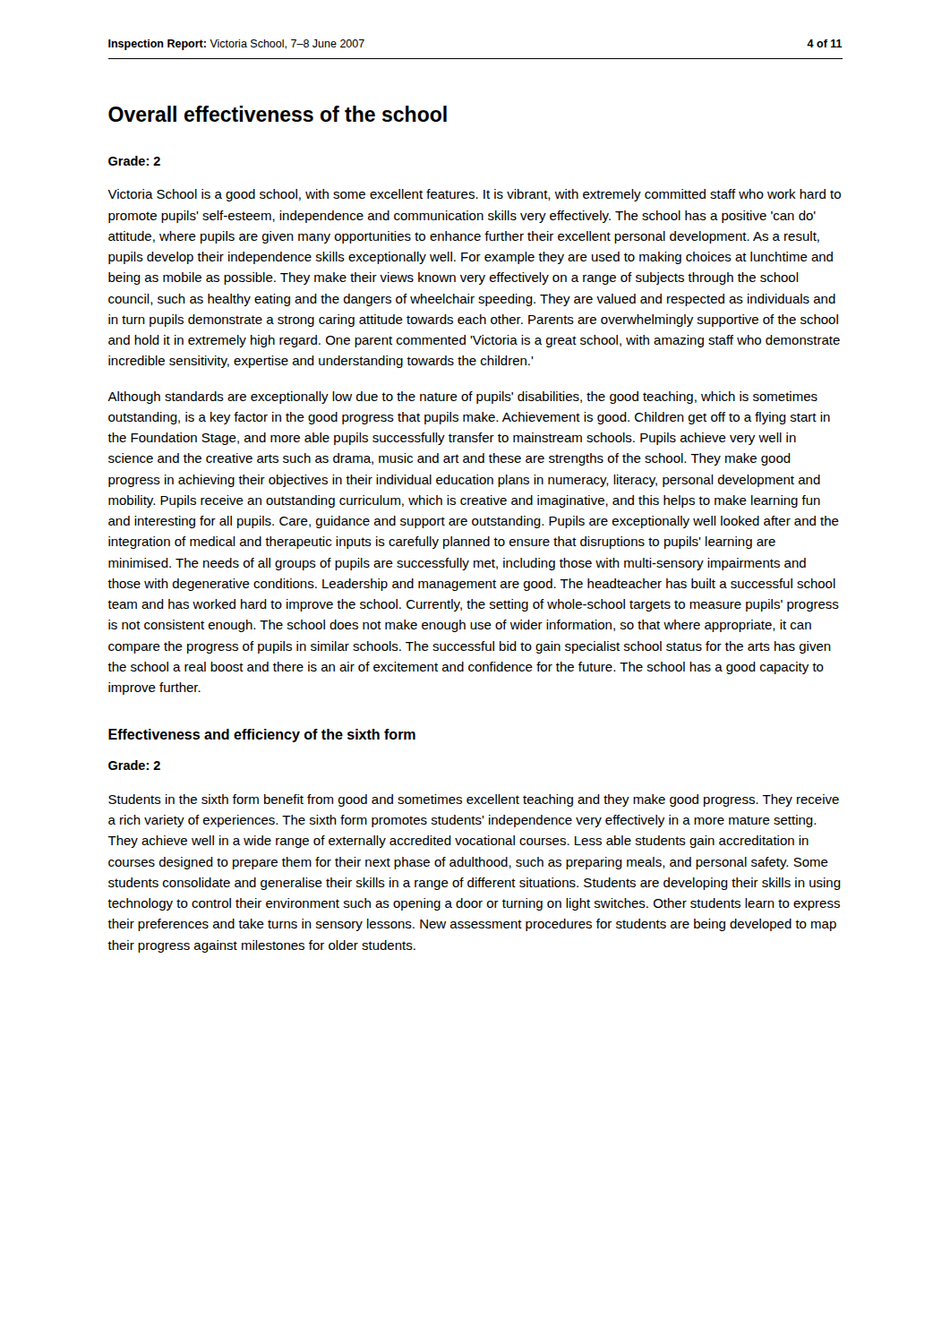Inspection Report: Victoria School, 7–8 June 2007
4 of 11
Overall effectiveness of the school
Grade: 2
Victoria School is a good school, with some excellent features. It is vibrant, with extremely committed staff who work hard to promote pupils' self-esteem, independence and communication skills very effectively. The school has a positive 'can do' attitude, where pupils are given many opportunities to enhance further their excellent personal development. As a result, pupils develop their independence skills exceptionally well. For example they are used to making choices at lunchtime and being as mobile as possible. They make their views known very effectively on a range of subjects through the school council, such as healthy eating and the dangers of wheelchair speeding. They are valued and respected as individuals and in turn pupils demonstrate a strong caring attitude towards each other. Parents are overwhelmingly supportive of the school and hold it in extremely high regard. One parent commented 'Victoria is a great school, with amazing staff who demonstrate incredible sensitivity, expertise and understanding towards the children.'
Although standards are exceptionally low due to the nature of pupils' disabilities, the good teaching, which is sometimes outstanding, is a key factor in the good progress that pupils make. Achievement is good. Children get off to a flying start in the Foundation Stage, and more able pupils successfully transfer to mainstream schools. Pupils achieve very well in science and the creative arts such as drama, music and art and these are strengths of the school. They make good progress in achieving their objectives in their individual education plans in numeracy, literacy, personal development and mobility. Pupils receive an outstanding curriculum, which is creative and imaginative, and this helps to make learning fun and interesting for all pupils. Care, guidance and support are outstanding. Pupils are exceptionally well looked after and the integration of medical and therapeutic inputs is carefully planned to ensure that disruptions to pupils' learning are minimised. The needs of all groups of pupils are successfully met, including those with multi-sensory impairments and those with degenerative conditions. Leadership and management are good. The headteacher has built a successful school team and has worked hard to improve the school. Currently, the setting of whole-school targets to measure pupils' progress is not consistent enough. The school does not make enough use of wider information, so that where appropriate, it can compare the progress of pupils in similar schools. The successful bid to gain specialist school status for the arts has given the school a real boost and there is an air of excitement and confidence for the future. The school has a good capacity to improve further.
Effectiveness and efficiency of the sixth form
Grade: 2
Students in the sixth form benefit from good and sometimes excellent teaching and they make good progress. They receive a rich variety of experiences. The sixth form promotes students' independence very effectively in a more mature setting. They achieve well in a wide range of externally accredited vocational courses. Less able students gain accreditation in courses designed to prepare them for their next phase of adulthood, such as preparing meals, and personal safety. Some students consolidate and generalise their skills in a range of different situations. Students are developing their skills in using technology to control their environment such as opening a door or turning on light switches. Other students learn to express their preferences and take turns in sensory lessons. New assessment procedures for students are being developed to map their progress against milestones for older students.